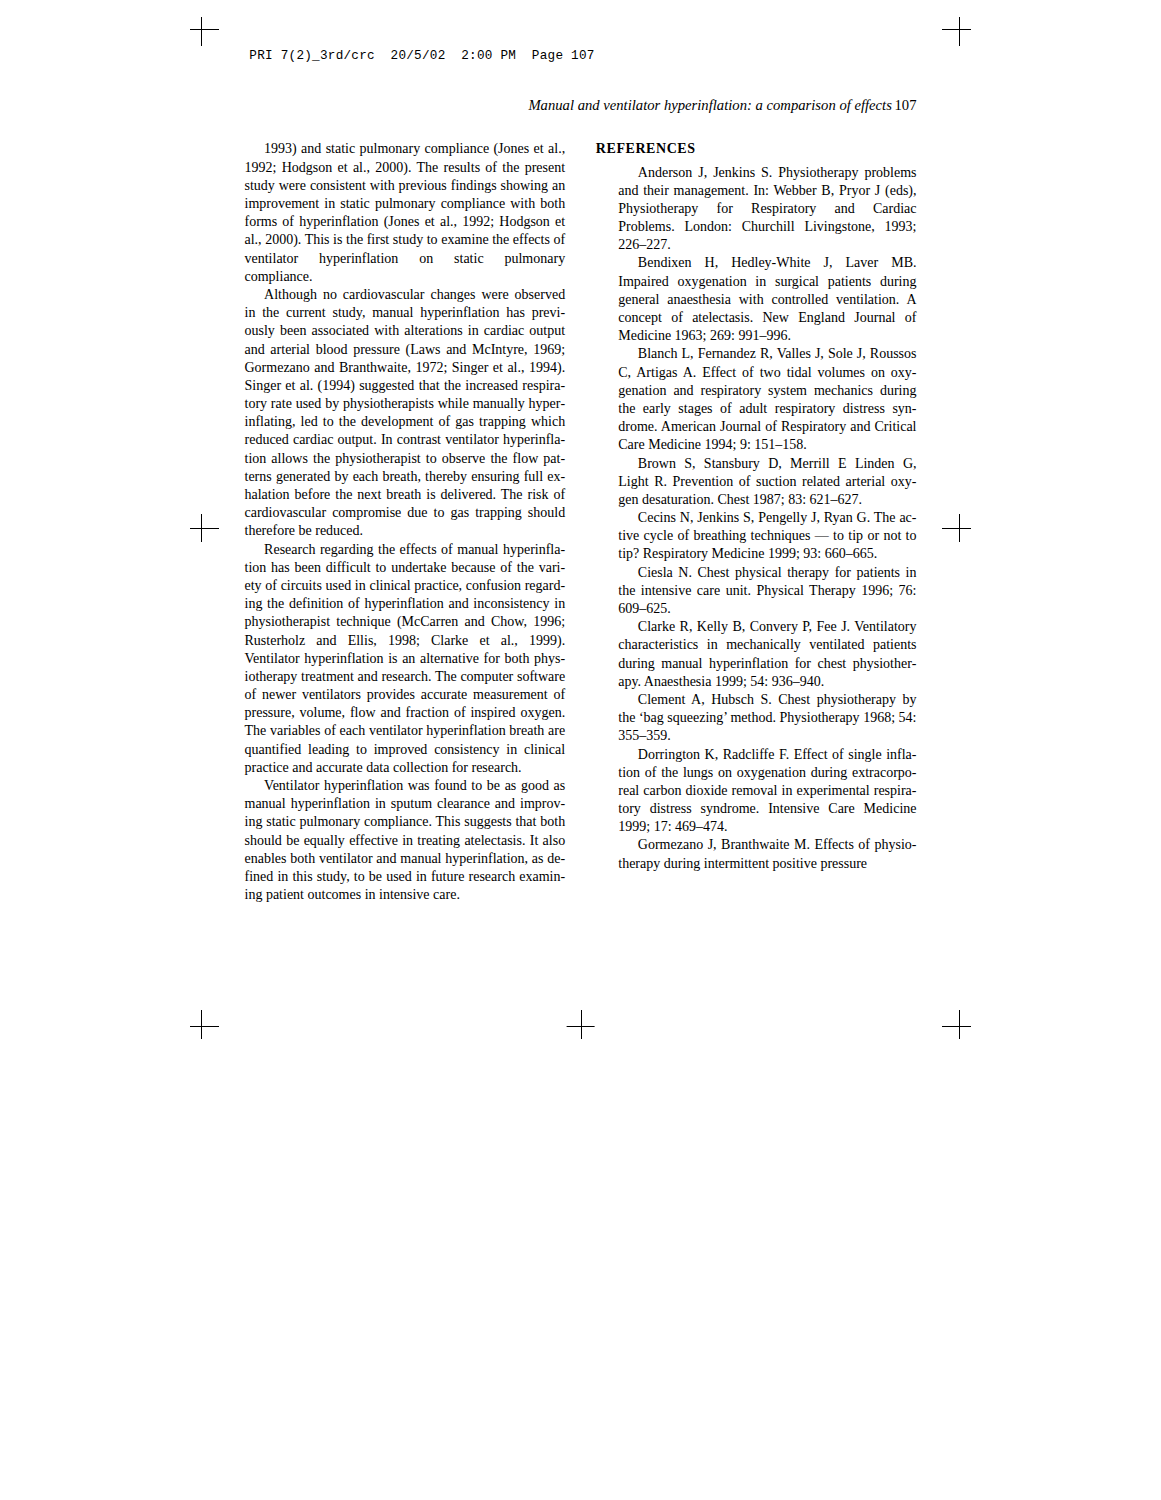PRI 7(2)_3rd/crc 20/5/02 2:00 PM Page 107
Manual and ventilator hyperinflation: a comparison of effects 107
1993) and static pulmonary compliance (Jones et al., 1992; Hodgson et al., 2000). The results of the present study were consistent with previous findings showing an improvement in static pulmonary compliance with both forms of hyperinflation (Jones et al., 1992; Hodgson et al., 2000). This is the first study to examine the effects of ventilator hyperinflation on static pulmonary compliance.
Although no cardiovascular changes were observed in the current study, manual hyperinflation has previously been associated with alterations in cardiac output and arterial blood pressure (Laws and McIntyre, 1969; Gormezano and Branthwaite, 1972; Singer et al., 1994). Singer et al. (1994) suggested that the increased respiratory rate used by physiotherapists while manually hyperinflating, led to the development of gas trapping which reduced cardiac output. In contrast ventilator hyperinflation allows the physiotherapist to observe the flow patterns generated by each breath, thereby ensuring full exhalation before the next breath is delivered. The risk of cardiovascular compromise due to gas trapping should therefore be reduced.
Research regarding the effects of manual hyperinflation has been difficult to undertake because of the variety of circuits used in clinical practice, confusion regarding the definition of hyperinflation and inconsistency in physiotherapist technique (McCarren and Chow, 1996; Rusterholz and Ellis, 1998; Clarke et al., 1999). Ventilator hyperinflation is an alternative for both physiotherapy treatment and research. The computer software of newer ventilators provides accurate measurement of pressure, volume, flow and fraction of inspired oxygen. The variables of each ventilator hyperinflation breath are quantified leading to improved consistency in clinical practice and accurate data collection for research.
Ventilator hyperinflation was found to be as good as manual hyperinflation in sputum clearance and improving static pulmonary compliance. This suggests that both should be equally effective in treating atelectasis. It also enables both ventilator and manual hyperinflation, as defined in this study, to be used in future research examining patient outcomes in intensive care.
REFERENCES
Anderson J, Jenkins S. Physiotherapy problems and their management. In: Webber B, Pryor J (eds), Physiotherapy for Respiratory and Cardiac Problems. London: Churchill Livingstone, 1993; 226–227.
Bendixen H, Hedley-White J, Laver MB. Impaired oxygenation in surgical patients during general anaesthesia with controlled ventilation. A concept of atelectasis. New England Journal of Medicine 1963; 269: 991–996.
Blanch L, Fernandez R, Valles J, Sole J, Roussos C, Artigas A. Effect of two tidal volumes on oxygenation and respiratory system mechanics during the early stages of adult respiratory distress syndrome. American Journal of Respiratory and Critical Care Medicine 1994; 9: 151–158.
Brown S, Stansbury D, Merrill E Linden G, Light R. Prevention of suction related arterial oxygen desaturation. Chest 1987; 83: 621–627.
Cecins N, Jenkins S, Pengelly J, Ryan G. The active cycle of breathing techniques — to tip or not to tip? Respiratory Medicine 1999; 93: 660–665.
Ciesla N. Chest physical therapy for patients in the intensive care unit. Physical Therapy 1996; 76: 609–625.
Clarke R, Kelly B, Convery P, Fee J. Ventilatory characteristics in mechanically ventilated patients during manual hyperinflation for chest physiotherapy. Anaesthesia 1999; 54: 936–940.
Clement A, Hubsch S. Chest physiotherapy by the ‘bag squeezing’ method. Physiotherapy 1968; 54: 355–359.
Dorrington K, Radcliffe F. Effect of single inflation of the lungs on oxygenation during extracorporeal carbon dioxide removal in experimental respiratory distress syndrome. Intensive Care Medicine 1999; 17: 469–474.
Gormezano J, Branthwaite M. Effects of physiotherapy during intermittent positive pressure